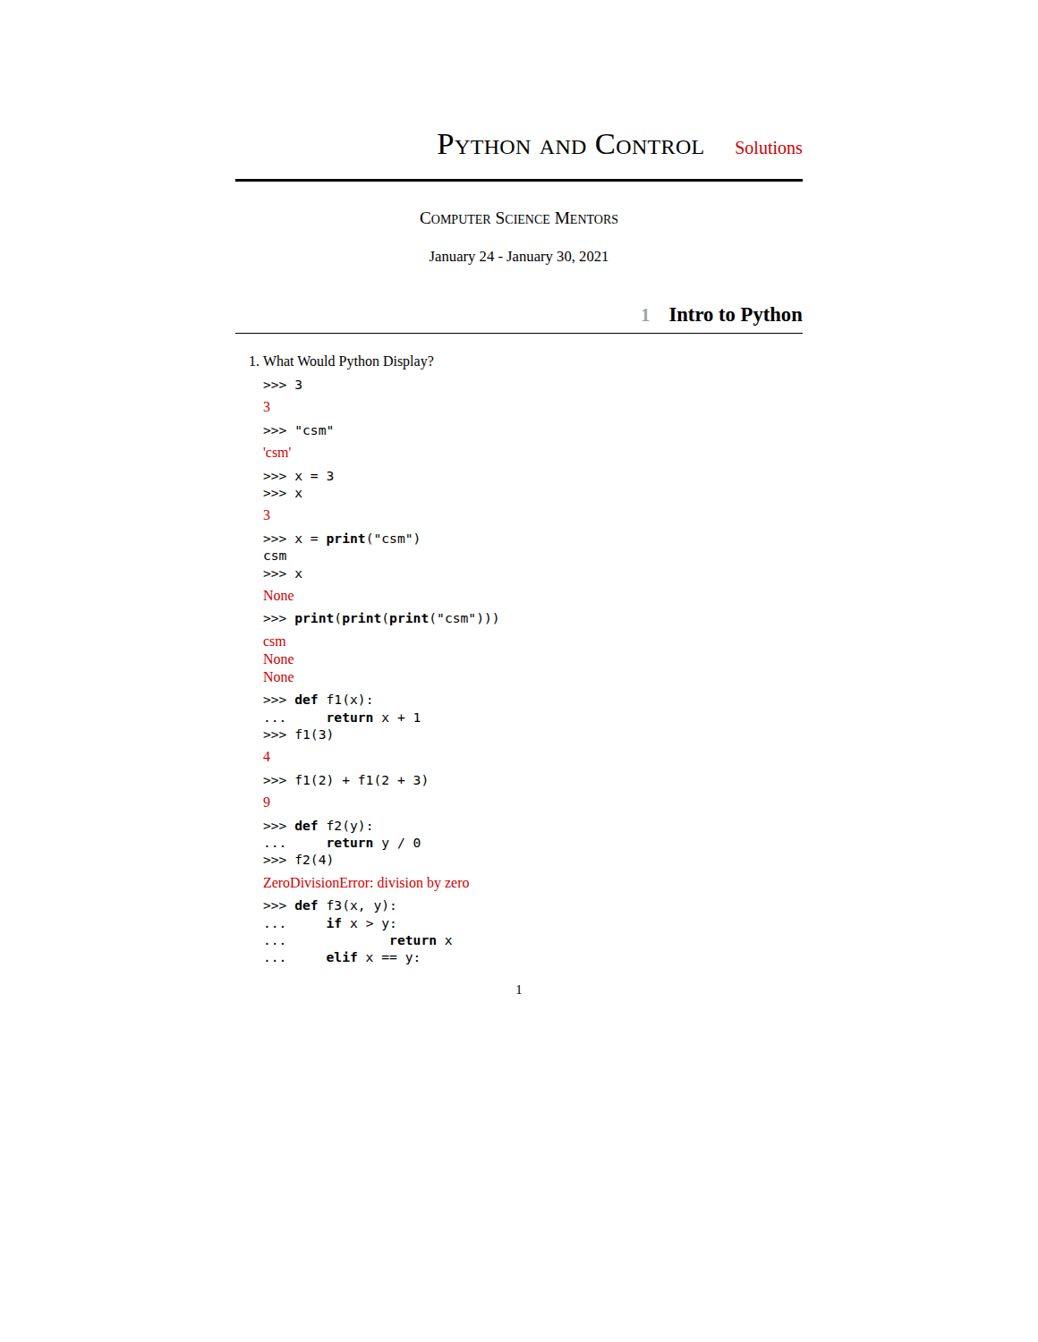Python and Control Solutions
Computer Science Mentors
January 24 - January 30, 2021
1 Intro to Python
What Would Python Display?
>>> 3
3
>>> "csm"
'csm'
>>> x = 3
>>> x
3
>>> x = print("csm")
csm
>>> x
None
>>> print(print(print("csm")))
csm
None
None
>>> def f1(x):
...     return x + 1
>>> f1(3)
4
>>> f1(2) + f1(2 + 3)
9
>>> def f2(y):
...     return y / 0
>>> f2(4)
ZeroDivisionError: division by zero
>>> def f3(x, y):
...     if x > y:
...             return x
...     elif x == y:
1